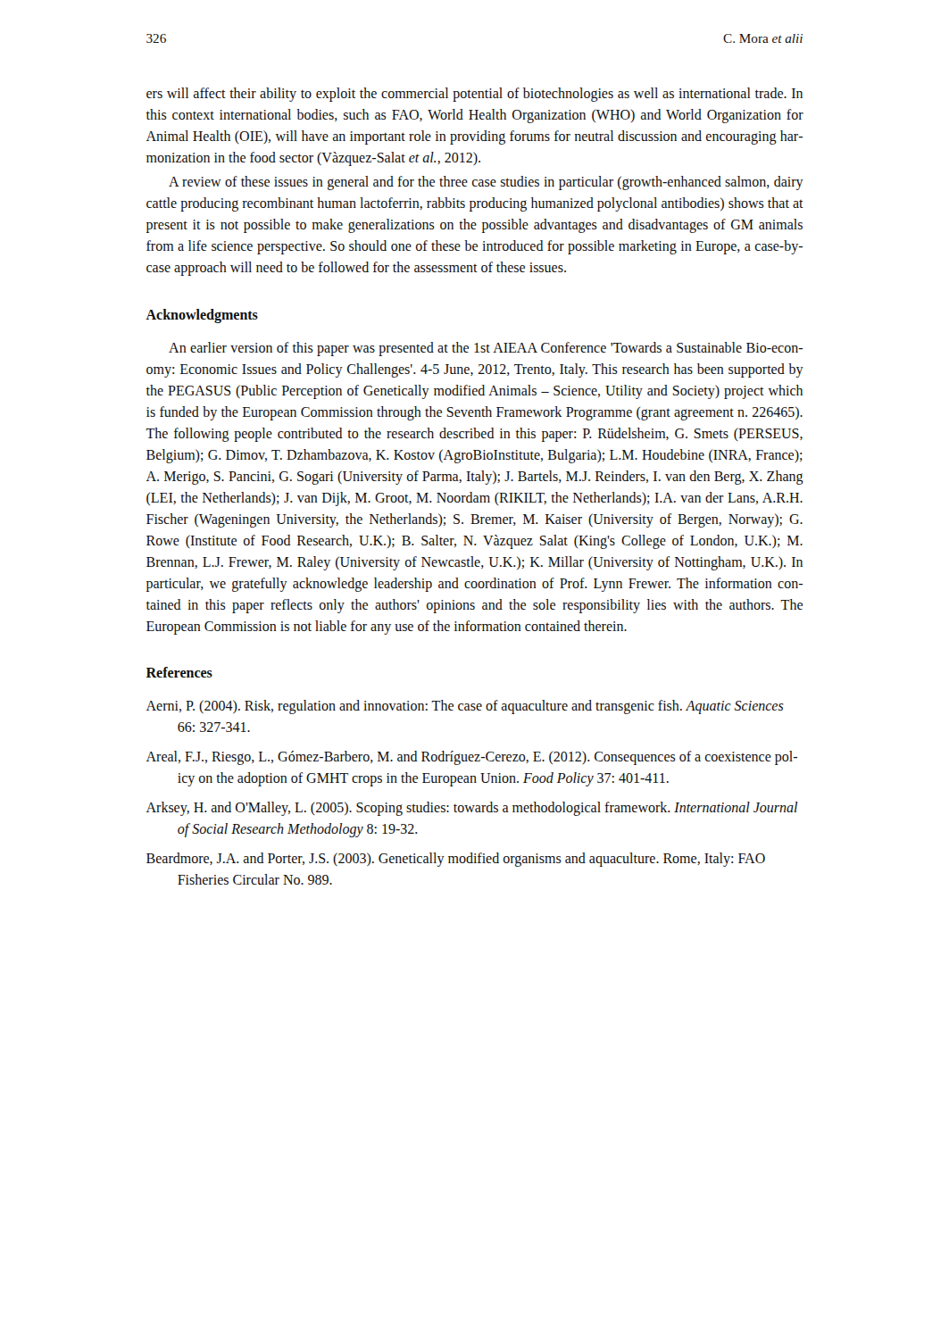326 C. Mora et alii
ers will affect their ability to exploit the commercial potential of biotechnologies as well as international trade. In this context international bodies, such as FAO, World Health Organization (WHO) and World Organization for Animal Health (OIE), will have an important role in providing forums for neutral discussion and encouraging harmonization in the food sector (Vàzquez-Salat et al., 2012).
A review of these issues in general and for the three case studies in particular (growth-enhanced salmon, dairy cattle producing recombinant human lactoferrin, rabbits producing humanized polyclonal antibodies) shows that at present it is not possible to make generalizations on the possible advantages and disadvantages of GM animals from a life science perspective. So should one of these be introduced for possible marketing in Europe, a case-by-case approach will need to be followed for the assessment of these issues.
Acknowledgments
An earlier version of this paper was presented at the 1st AIEAA Conference 'Towards a Sustainable Bio-economy: Economic Issues and Policy Challenges'. 4-5 June, 2012, Trento, Italy. This research has been supported by the PEGASUS (Public Perception of Genetically modified Animals – Science, Utility and Society) project which is funded by the European Commission through the Seventh Framework Programme (grant agreement n. 226465). The following people contributed to the research described in this paper: P. Rüdelsheim, G. Smets (PERSEUS, Belgium); G. Dimov, T. Dzhambazova, K. Kostov (AgroBioInstitute, Bulgaria); L.M. Houdebine (INRA, France); A. Merigo, S. Pancini, G. Sogari (University of Parma, Italy); J. Bartels, M.J. Reinders, I. van den Berg, X. Zhang (LEI, the Netherlands); J. van Dijk, M. Groot, M. Noordam (RIKILT, the Netherlands); I.A. van der Lans, A.R.H. Fischer (Wageningen University, the Netherlands); S. Bremer, M. Kaiser (University of Bergen, Norway); G. Rowe (Institute of Food Research, U.K.); B. Salter, N. Vàzquez Salat (King's College of London, U.K.); M. Brennan, L.J. Frewer, M. Raley (University of Newcastle, U.K.); K. Millar (University of Nottingham, U.K.). In particular, we gratefully acknowledge leadership and coordination of Prof. Lynn Frewer. The information contained in this paper reflects only the authors' opinions and the sole responsibility lies with the authors. The European Commission is not liable for any use of the information contained therein.
References
Aerni, P. (2004). Risk, regulation and innovation: The case of aquaculture and transgenic fish. Aquatic Sciences 66: 327-341.
Areal, F.J., Riesgo, L., Gómez-Barbero, M. and Rodríguez-Cerezo, E. (2012). Consequences of a coexistence policy on the adoption of GMHT crops in the European Union. Food Policy 37: 401-411.
Arksey, H. and O'Malley, L. (2005). Scoping studies: towards a methodological framework. International Journal of Social Research Methodology 8: 19-32.
Beardmore, J.A. and Porter, J.S. (2003). Genetically modified organisms and aquaculture. Rome, Italy: FAO Fisheries Circular No. 989.